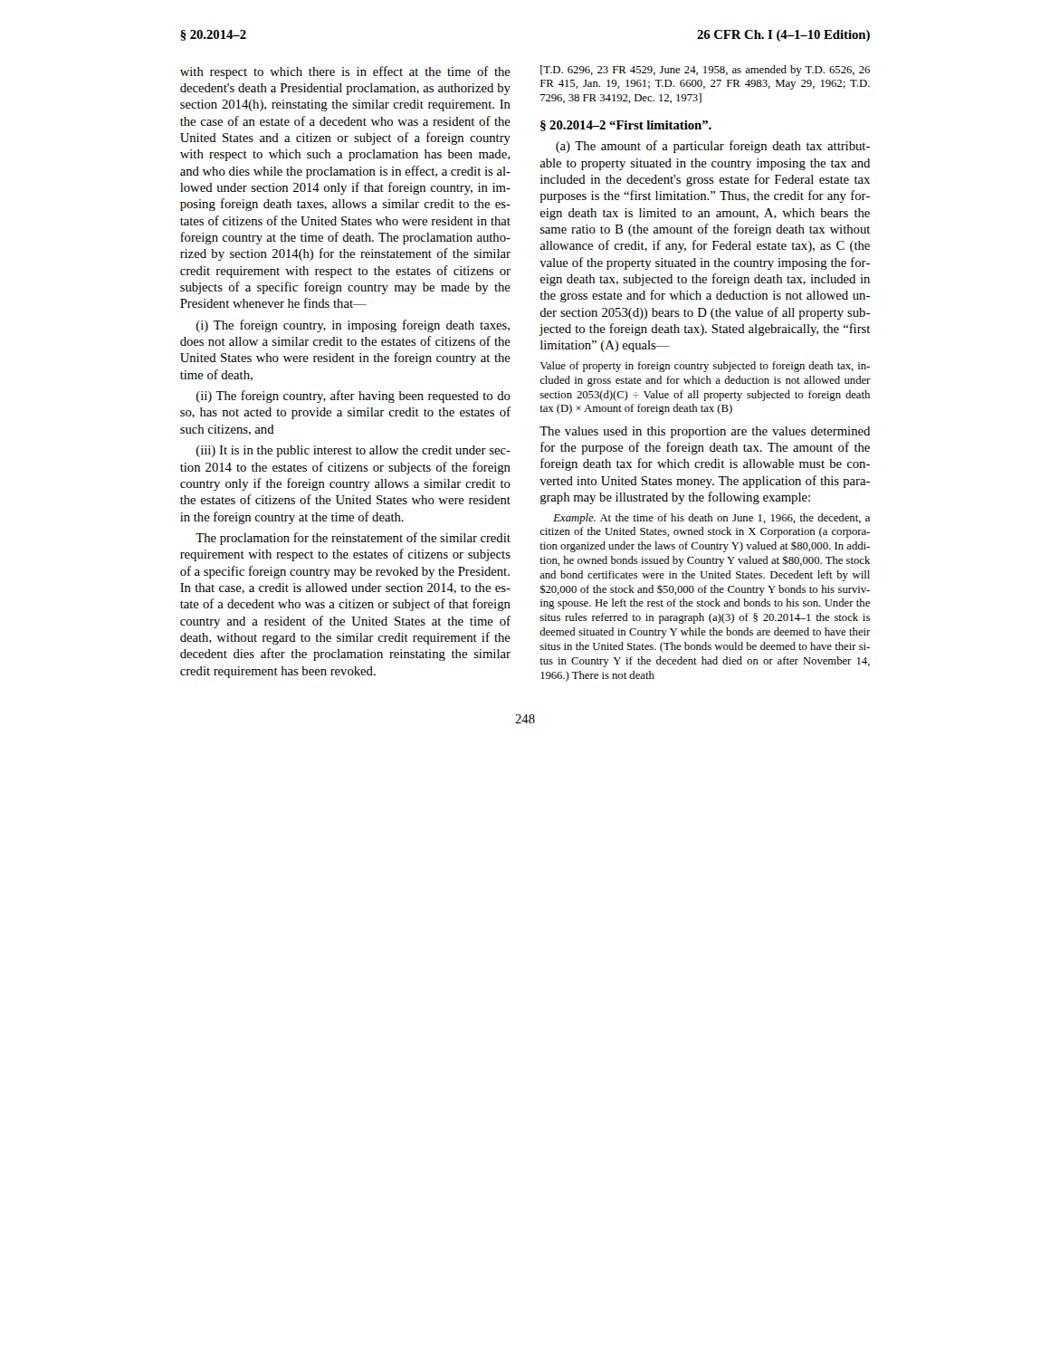§ 20.2014–2 26 CFR Ch. I (4–1–10 Edition)
with respect to which there is in effect at the time of the decedent's death a Presidential proclamation, as authorized by section 2014(h), reinstating the similar credit requirement. In the case of an estate of a decedent who was a resident of the United States and a citizen or subject of a foreign country with respect to which such a proclamation has been made, and who dies while the proclamation is in effect, a credit is allowed under section 2014 only if that foreign country, in imposing foreign death taxes, allows a similar credit to the estates of citizens of the United States who were resident in that foreign country at the time of death. The proclamation authorized by section 2014(h) for the reinstatement of the similar credit requirement with respect to the estates of citizens or subjects of a specific foreign country may be made by the President whenever he finds that—
(i) The foreign country, in imposing foreign death taxes, does not allow a similar credit to the estates of citizens of the United States who were resident in the foreign country at the time of death,
(ii) The foreign country, after having been requested to do so, has not acted to provide a similar credit to the estates of such citizens, and
(iii) It is in the public interest to allow the credit under section 2014 to the estates of citizens or subjects of the foreign country only if the foreign country allows a similar credit to the estates of citizens of the United States who were resident in the foreign country at the time of death.
The proclamation for the reinstatement of the similar credit requirement with respect to the estates of citizens or subjects of a specific foreign country may be revoked by the President. In that case, a credit is allowed under section 2014, to the estate of a decedent who was a citizen or subject of that foreign country and a resident of the United States at the time of death, without regard to the similar credit requirement if the decedent dies after the proclamation reinstating the similar credit requirement has been revoked.
[T.D. 6296, 23 FR 4529, June 24, 1958, as amended by T.D. 6526, 26 FR 415, Jan. 19, 1961; T.D. 6600, 27 FR 4983, May 29, 1962; T.D. 7296, 38 FR 34192, Dec. 12, 1973]
§ 20.2014–2 “First limitation”.
(a) The amount of a particular foreign death tax attributable to property situated in the country imposing the tax and included in the decedent's gross estate for Federal estate tax purposes is the “first limitation.” Thus, the credit for any foreign death tax is limited to an amount, A, which bears the same ratio to B (the amount of the foreign death tax without allowance of credit, if any, for Federal estate tax), as C (the value of the property situated in the country imposing the foreign death tax, subjected to the foreign death tax, included in the gross estate and for which a deduction is not allowed under section 2053(d)) bears to D (the value of all property subjected to the foreign death tax). Stated algebraically, the “first limitation” (A) equals—
Value of property in foreign country subjected to foreign death tax, included in gross estate and for which a deduction is not allowed under section 2053(d)(C) ÷ Value of all property subjected to foreign death tax (D) × Amount of foreign death tax (B)
The values used in this proportion are the values determined for the purpose of the foreign death tax. The amount of the foreign death tax for which credit is allowable must be converted into United States money. The application of this paragraph may be illustrated by the following example:
Example. At the time of his death on June 1, 1966, the decedent, a citizen of the United States, owned stock in X Corporation (a corporation organized under the laws of Country Y) valued at $80,000. In addition, he owned bonds issued by Country Y valued at $80,000. The stock and bond certificates were in the United States. Decedent left by will $20,000 of the stock and $50,000 of the Country Y bonds to his surviving spouse. He left the rest of the stock and bonds to his son. Under the situs rules referred to in paragraph (a)(3) of § 20.2014–1 the stock is deemed situated in Country Y while the bonds are deemed to have their situs in the United States. (The bonds would be deemed to have their situs in Country Y if the decedent had died on or after November 14, 1966.) There is not death
248